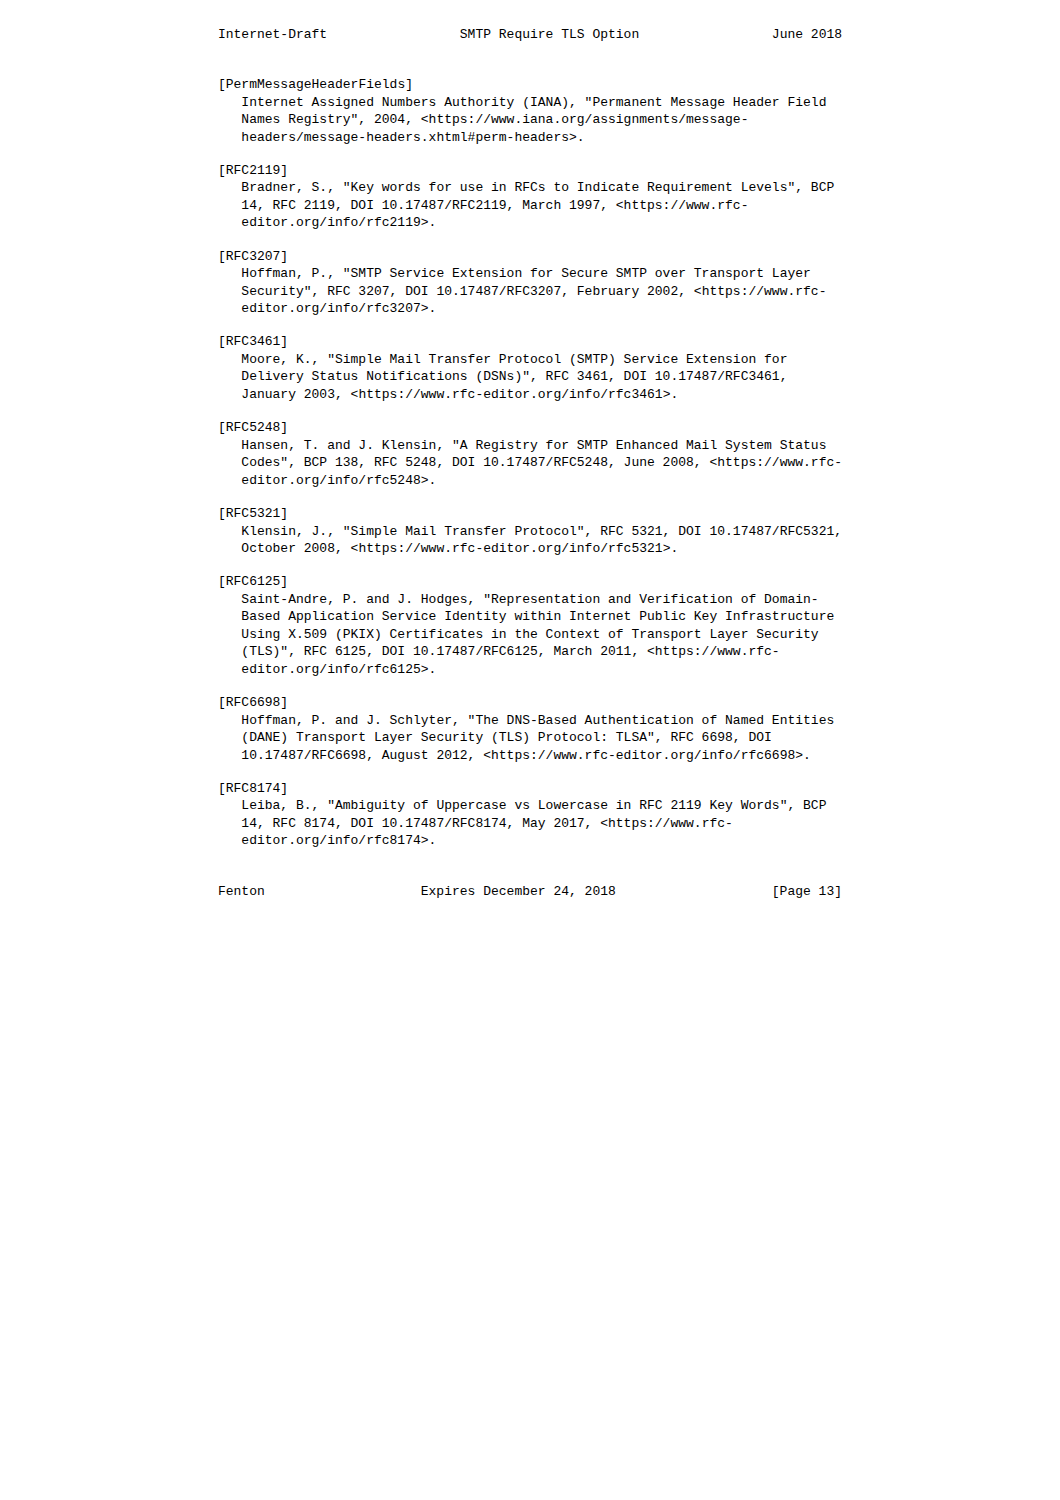Internet-Draft SMTP Require TLS Option June 2018
[PermMessageHeaderFields]
Internet Assigned Numbers Authority (IANA), "Permanent Message Header Field Names Registry", 2004, <https://www.iana.org/assignments/message-headers/message-headers.xhtml#perm-headers>.
[RFC2119]
Bradner, S., "Key words for use in RFCs to Indicate Requirement Levels", BCP 14, RFC 2119, DOI 10.17487/RFC2119, March 1997, <https://www.rfc-editor.org/info/rfc2119>.
[RFC3207]
Hoffman, P., "SMTP Service Extension for Secure SMTP over Transport Layer Security", RFC 3207, DOI 10.17487/RFC3207, February 2002, <https://www.rfc-editor.org/info/rfc3207>.
[RFC3461]
Moore, K., "Simple Mail Transfer Protocol (SMTP) Service Extension for Delivery Status Notifications (DSNs)", RFC 3461, DOI 10.17487/RFC3461, January 2003, <https://www.rfc-editor.org/info/rfc3461>.
[RFC5248]
Hansen, T. and J. Klensin, "A Registry for SMTP Enhanced Mail System Status Codes", BCP 138, RFC 5248, DOI 10.17487/RFC5248, June 2008, <https://www.rfc-editor.org/info/rfc5248>.
[RFC5321]
Klensin, J., "Simple Mail Transfer Protocol", RFC 5321, DOI 10.17487/RFC5321, October 2008, <https://www.rfc-editor.org/info/rfc5321>.
[RFC6125]
Saint-Andre, P. and J. Hodges, "Representation and Verification of Domain-Based Application Service Identity within Internet Public Key Infrastructure Using X.509 (PKIX) Certificates in the Context of Transport Layer Security (TLS)", RFC 6125, DOI 10.17487/RFC6125, March 2011, <https://www.rfc-editor.org/info/rfc6125>.
[RFC6698]
Hoffman, P. and J. Schlyter, "The DNS-Based Authentication of Named Entities (DANE) Transport Layer Security (TLS) Protocol: TLSA", RFC 6698, DOI 10.17487/RFC6698, August 2012, <https://www.rfc-editor.org/info/rfc6698>.
[RFC8174]
Leiba, B., "Ambiguity of Uppercase vs Lowercase in RFC 2119 Key Words", BCP 14, RFC 8174, DOI 10.17487/RFC8174, May 2017, <https://www.rfc-editor.org/info/rfc8174>.
Fenton Expires December 24, 2018 [Page 13]